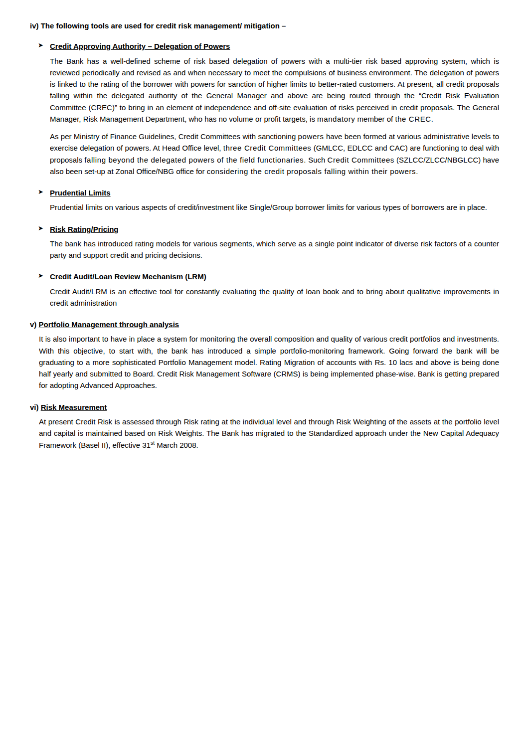iv) The following tools are used for credit risk management/ mitigation –
Credit Approving Authority – Delegation of Powers
The Bank has a well-defined scheme of risk based delegation of powers with a multi-tier risk based approving system, which is reviewed periodically and revised as and when necessary to meet the compulsions of business environment. The delegation of powers is linked to the rating of the borrower with powers for sanction of higher limits to better-rated customers. At present, all credit proposals falling within the delegated authority of the General Manager and above are being routed through the “Credit Risk Evaluation Committee (CREC)” to bring in an element of independence and off-site evaluation of risks perceived in credit proposals. The General Manager, Risk Management Department, who has no volume or profit targets, is mandatory member of the CREC.
As per Ministry of Finance Guidelines, Credit Committees with sanctioning powers have been formed at various administrative levels to exercise delegation of powers. At Head Office level, three Credit Committees (GMLCC, EDLCC and CAC) are functioning to deal with proposals falling beyond the delegated powers of the field functionaries. Such Credit Committees (SZLCC/ZLCC/NBGLCC) have also been set-up at Zonal Office/NBG office for considering the credit proposals falling within their powers.
Prudential Limits
Prudential limits on various aspects of credit/investment like Single/Group borrower limits for various types of borrowers are in place.
Risk Rating/Pricing
The bank has introduced rating models for various segments, which serve as a single point indicator of diverse risk factors of a counter party and support credit and pricing decisions.
Credit Audit/Loan Review Mechanism (LRM)
Credit Audit/LRM is an effective tool for constantly evaluating the quality of loan book and to bring about qualitative improvements in credit administration
v) Portfolio Management through analysis
It is also important to have in place a system for monitoring the overall composition and quality of various credit portfolios and investments. With this objective, to start with, the bank has introduced a simple portfolio-monitoring framework. Going forward the bank will be graduating to a more sophisticated Portfolio Management model. Rating Migration of accounts with Rs. 10 lacs and above is being done half yearly and submitted to Board. Credit Risk Management Software (CRMS) is being implemented phase-wise. Bank is getting prepared for adopting Advanced Approaches.
vi) Risk Measurement
At present Credit Risk is assessed through Risk rating at the individual level and through Risk Weighting of the assets at the portfolio level and capital is maintained based on Risk Weights. The Bank has migrated to the Standardized approach under the New Capital Adequacy Framework (Basel II), effective 31st March 2008.